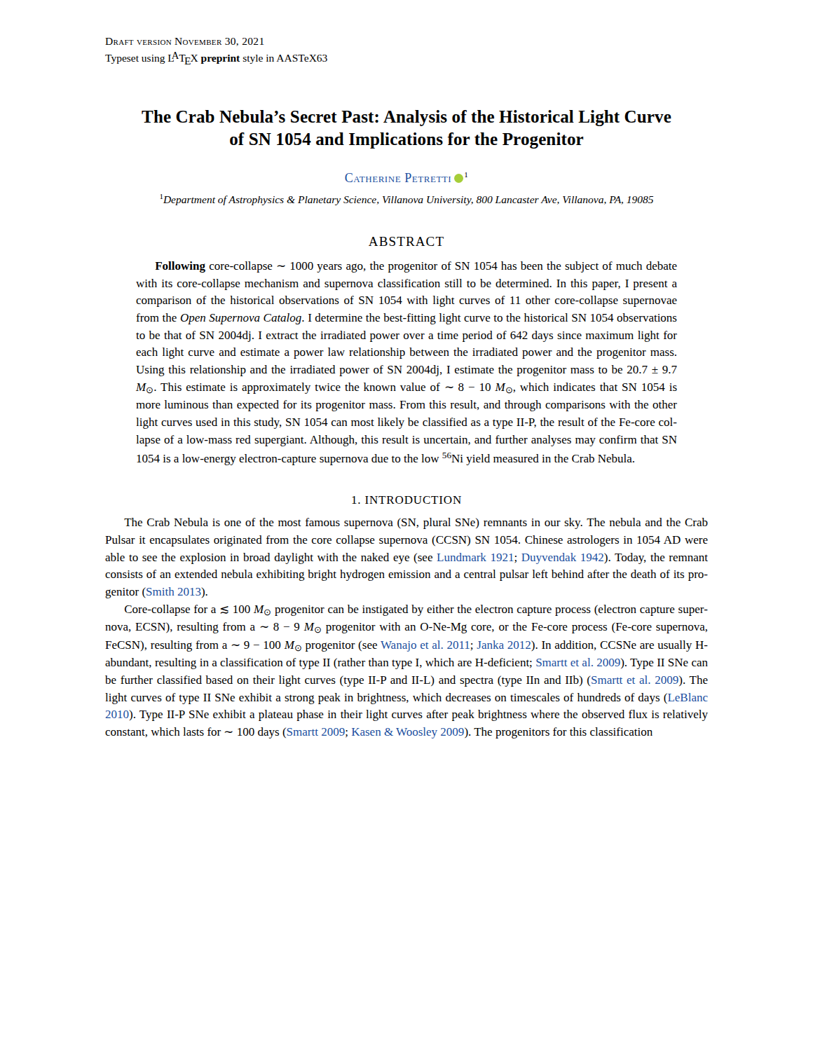Draft version November 30, 2021
Typeset using La Te X preprint style in AASTeX63
The Crab Nebula’s Secret Past: Analysis of the Historical Light Curve
of SN 1054 and Implications for the Progenitor
Catherine Petretti1
1Department of Astrophysics & Planetary Science, Villanova University, 800 Lancaster Ave, Villanova, PA, 19085
ABSTRACT
Following core-collapse ∼ 1000 years ago, the progenitor of SN 1054 has been the subject of much debate with its core-collapse mechanism and supernova classification still to be determined. In this paper, I present a comparison of the historical observations of SN 1054 with light curves of 11 other core-collapse supernovae from the Open Supernova Catalog. I determine the best-fitting light curve to the historical SN 1054 observations to be that of SN 2004dj. I extract the irradiated power over a time period of 642 days since maximum light for each light curve and estimate a power law relationship between the irradiated power and the progenitor mass. Using this relationship and the irradiated power of SN 2004dj, I estimate the progenitor mass to be 20.7 ± 9.7 M⊙. This estimate is approximately twice the known value of ∼ 8 − 10 M⊙, which indicates that SN 1054 is more luminous than expected for its progenitor mass. From this result, and through comparisons with the other light curves used in this study, SN 1054 can most likely be classified as a type II-P, the result of the Fe-core collapse of a low-mass red supergiant. Although, this result is uncertain, and further analyses may confirm that SN 1054 is a low-energy electron-capture supernova due to the low 56 Ni yield measured in the Crab Nebula.
1. INTRODUCTION
The Crab Nebula is one of the most famous supernova (SN, plural SNe) remnants in our sky. The nebula and the Crab Pulsar it encapsulates originated from the core collapse supernova (CCSN) SN 1054. Chinese astrologers in 1054 AD were able to see the explosion in broad daylight with the naked eye (see Lundmark 1921; Duyvendak 1942). Today, the remnant consists of an extended nebula exhibiting bright hydrogen emission and a central pulsar left behind after the death of its progenitor (Smith 2013).
Core-collapse for a 100 M⊙ progenitor can be instigated by either the electron capture process (electron capture supernova, ECSN), resulting from a ∼ 8 − 9 M⊙ progenitor with an O-Ne-Mg core, or the Fe-core process (Fe-core supernova, FeCSN), resulting from a ∼ 9 − 100 M⊙ progenitor (see Wanajo et al. 2011; Janka 2012). In addition, CCSNe are usually H-abundant, resulting in a classification of type II (rather than type I, which are H-deficient; Smartt et al. 2009). Type II SNe can be further classified based on their light curves (type II-P and II-L) and spectra (type IIn and IIb) (Smartt et al. 2009). The light curves of type II SNe exhibit a strong peak in brightness, which decreases on timescales of hundreds of days (LeBlanc 2010). Type II-P SNe exhibit a plateau phase in their light curves after peak brightness where the observed flux is relatively constant, which lasts for ∼ 100 days (Smartt 2009; Kasen & Woosley 2009). The progenitors for this classification